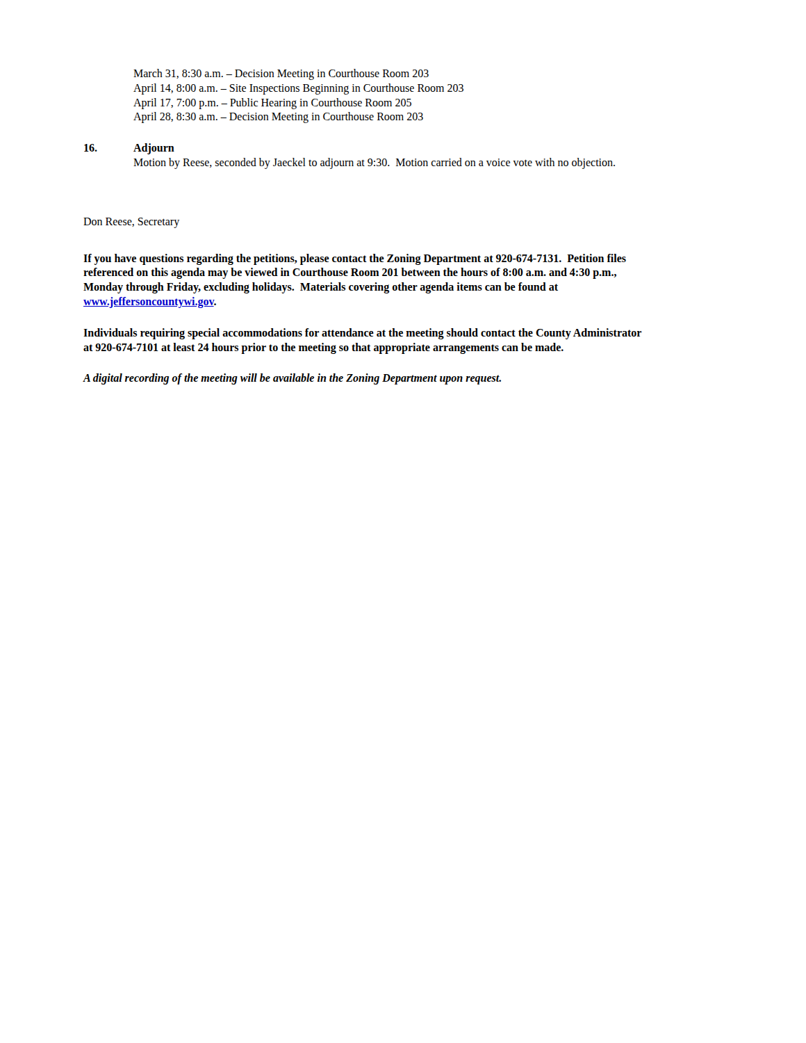March 31, 8:30 a.m. – Decision Meeting in Courthouse Room 203
April 14, 8:00 a.m. – Site Inspections Beginning in Courthouse Room 203
April 17, 7:00 p.m. – Public Hearing in Courthouse Room 205
April 28, 8:30 a.m. – Decision Meeting in Courthouse Room 203
16.
Adjourn
Motion by Reese, seconded by Jaeckel to adjourn at 9:30. Motion carried on a voice vote with no objection.
Don Reese, Secretary
If you have questions regarding the petitions, please contact the Zoning Department at 920-674-7131. Petition files referenced on this agenda may be viewed in Courthouse Room 201 between the hours of 8:00 a.m. and 4:30 p.m., Monday through Friday, excluding holidays. Materials covering other agenda items can be found at www.jeffersoncountywi.gov.
Individuals requiring special accommodations for attendance at the meeting should contact the County Administrator at 920-674-7101 at least 24 hours prior to the meeting so that appropriate arrangements can be made.
A digital recording of the meeting will be available in the Zoning Department upon request.